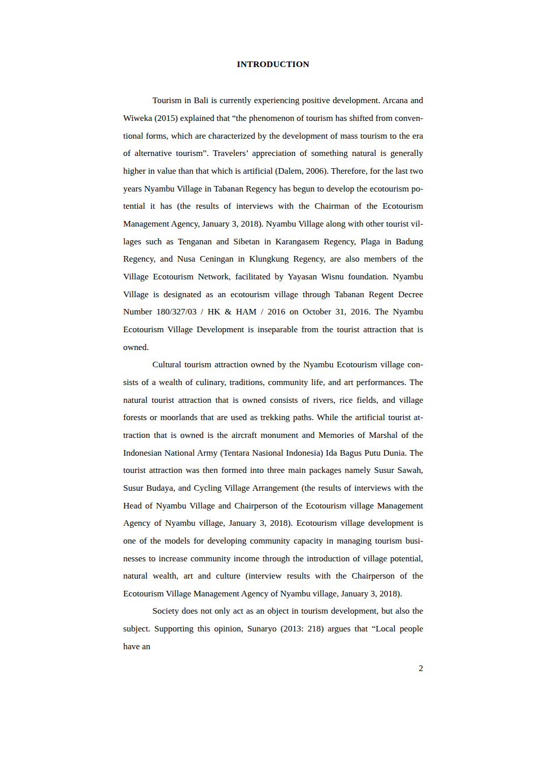INTRODUCTION
Tourism in Bali is currently experiencing positive development. Arcana and Wiweka (2015) explained that “the phenomenon of tourism has shifted from conventional forms, which are characterized by the development of mass tourism to the era of alternative tourism”. Travelers’ appreciation of something natural is generally higher in value than that which is artificial (Dalem, 2006). Therefore, for the last two years Nyambu Village in Tabanan Regency has begun to develop the ecotourism potential it has (the results of interviews with the Chairman of the Ecotourism Management Agency, January 3, 2018). Nyambu Village along with other tourist villages such as Tenganan and Sibetan in Karangasem Regency, Plaga in Badung Regency, and Nusa Ceningan in Klungkung Regency, are also members of the Village Ecotourism Network, facilitated by Yayasan Wisnu foundation. Nyambu Village is designated as an ecotourism village through Tabanan Regent Decree Number 180/327/03 / HK & HAM / 2016 on October 31, 2016. The Nyambu Ecotourism Village Development is inseparable from the tourist attraction that is owned.
Cultural tourism attraction owned by the Nyambu Ecotourism village consists of a wealth of culinary, traditions, community life, and art performances. The natural tourist attraction that is owned consists of rivers, rice fields, and village forests or moorlands that are used as trekking paths. While the artificial tourist attraction that is owned is the aircraft monument and Memories of Marshal of the Indonesian National Army (Tentara Nasional Indonesia) Ida Bagus Putu Dunia. The tourist attraction was then formed into three main packages namely Susur Sawah, Susur Budaya, and Cycling Village Arrangement (the results of interviews with the Head of Nyambu Village and Chairperson of the Ecotourism village Management Agency of Nyambu village, January 3, 2018). Ecotourism village development is one of the models for developing community capacity in managing tourism businesses to increase community income through the introduction of village potential, natural wealth, art and culture (interview results with the Chairperson of the Ecotourism Village Management Agency of Nyambu village, January 3, 2018).
Society does not only act as an object in tourism development, but also the subject. Supporting this opinion, Sunaryo (2013: 218) argues that “Local people have an
2